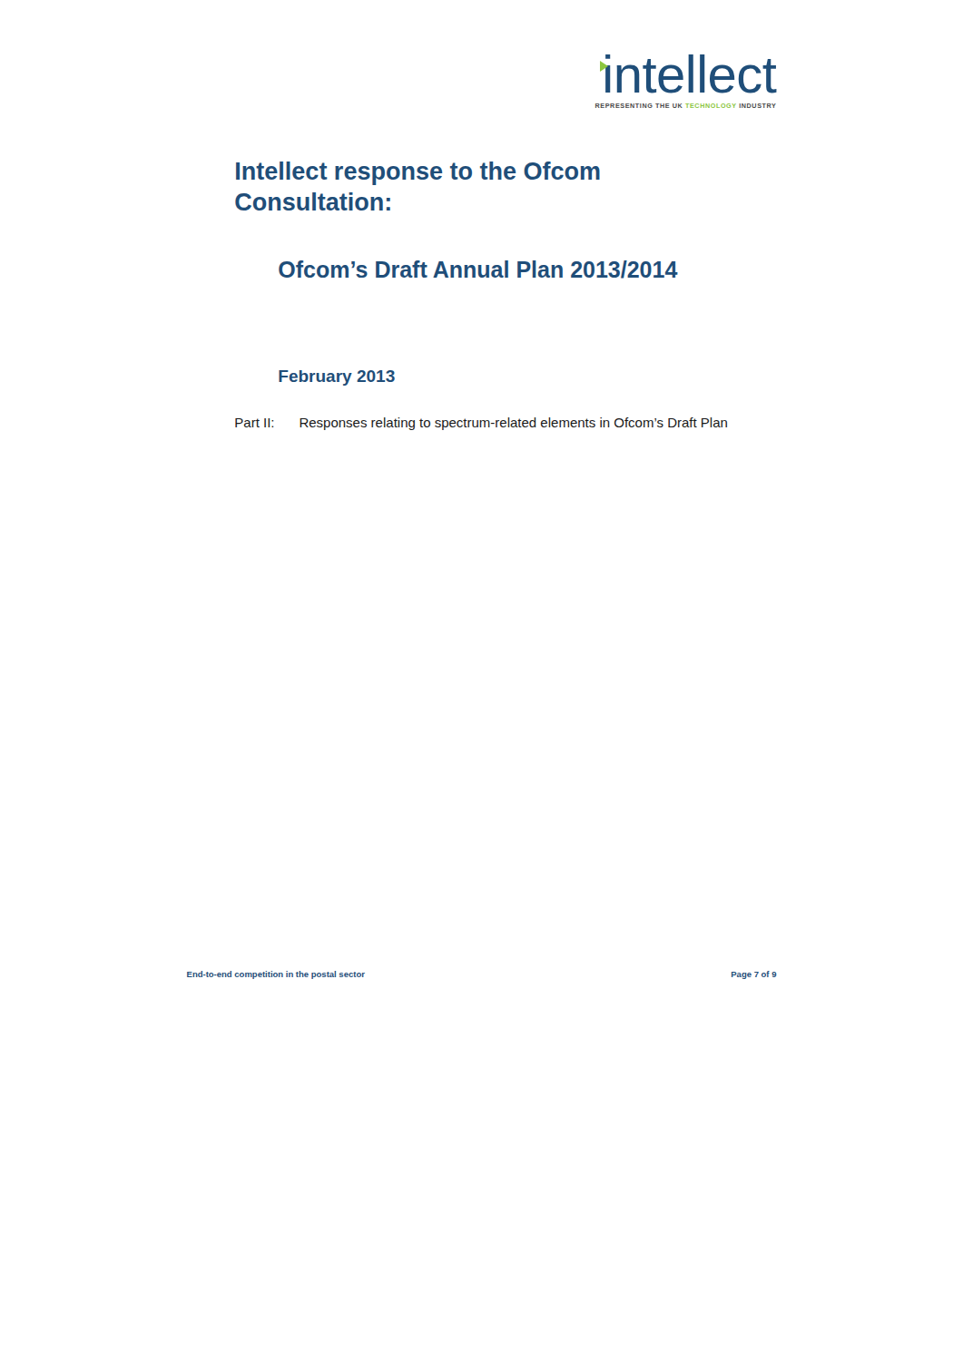intellect
Representing the UK Technology Industry
Intellect response to the Ofcom Consultation:
Ofcom’s Draft Annual Plan 2013/2014
February 2013
| Part II: | Responses relating to spectrum-related elements in Ofcom’s Draft Plan |
End-to-end competition in the postal sector Page 7 of 9